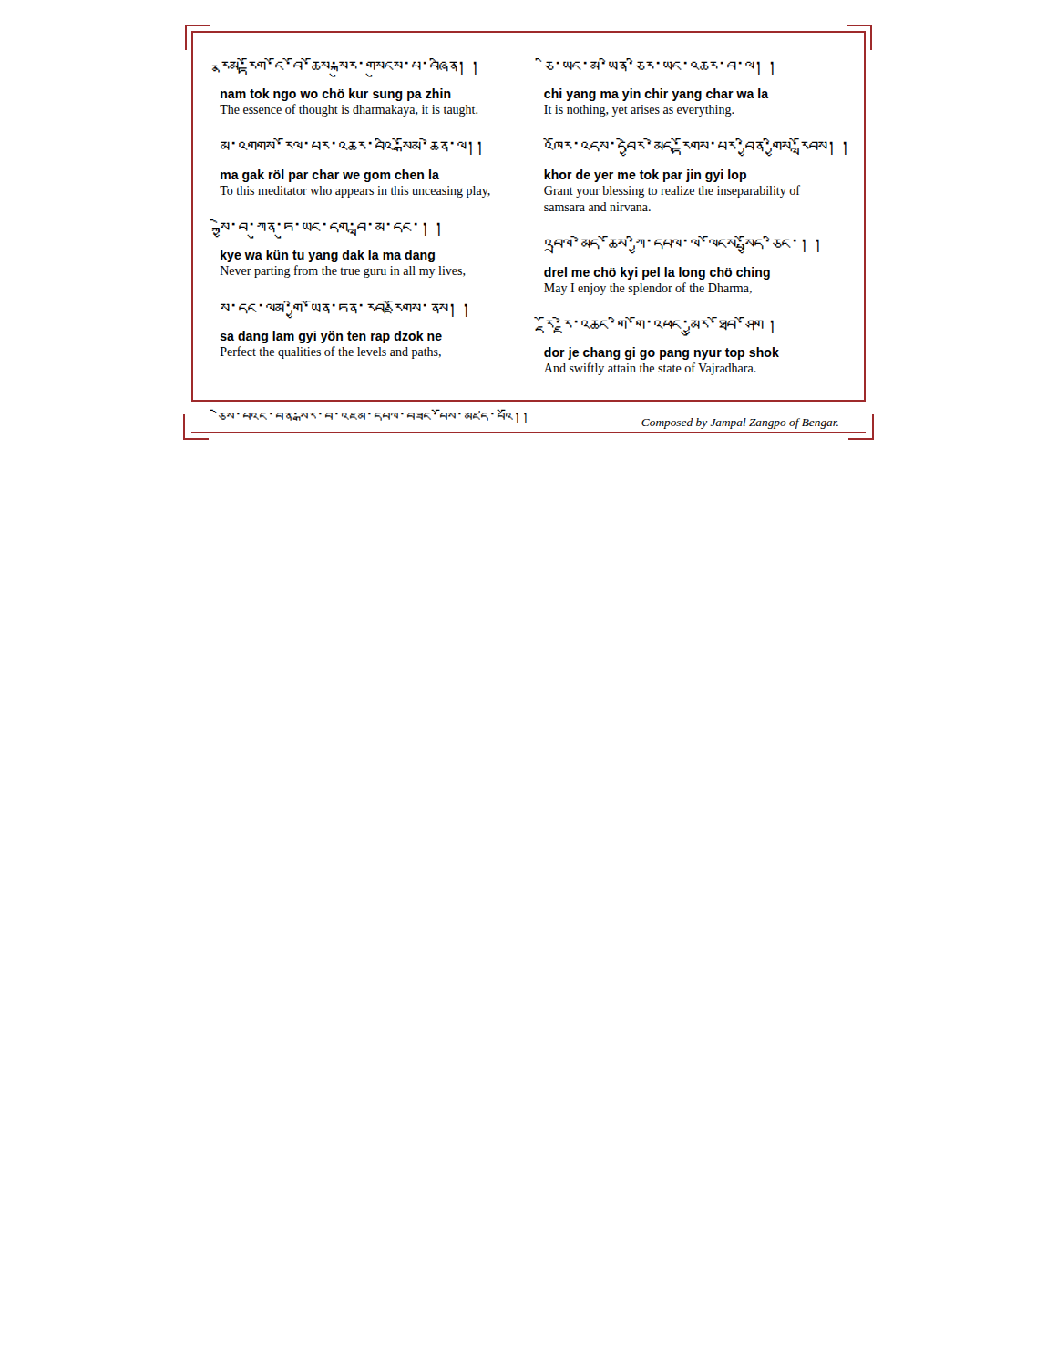རྣམ་རྟོག་ངོ་བོ་ཆོས་སྐུར་གསུངས་པ་བཞིན། །
nam tok ngo wo chö kur sung pa zhin
The essence of thought is dharmakaya, it is taught.
མ་འགགས་རོལ་པར་འཆར་བའི་སྒོམ་ཆེན་ལ།།
ma gak röl par char we gom chen la
To this meditator who appears in this unceasing play,
སྐྱེ་བ་ཀུན་ཏུ་ཡང་དག་བླ་མ་དང་། །
kye wa kün tu yang dak la ma dang
Never parting from the true guru in all my lives,
ས་དང་ལམ་གྱི་ཡོན་ཏན་རབ་རྫོགས་ནས། །
sa dang lam gyi yön ten rap dzok ne
Perfect the qualities of the levels and paths,
ཅི་ཡང་མ་ཡིན་ཅིར་ཡང་འཆར་བ་ལ། །
chi yang ma yin chir yang char wa la
It is nothing, yet arises as everything.
འཁོར་འདས་དབྱེར་མེད་རྟོགས་པར་བྱིན་གྱིས་རློབས། །
khor de yer me tok par jin gyi lop
Grant your blessing to realize the inseparability of samsara and nirvana.
འབྲལ་མེད་ཆོས་ཀྱི་དཔལ་ལ་ལོངས་སྤྱོད་ཅིང་། །
drel me chö kyi pel la long chö ching
May I enjoy the splendor of the Dharma,
རྡོ་རྗེ་འཆང་གི་གོ་འཕང་མྱུར་ཐོབ་ཤོག །
dor je chang gi go pang nyur top shok
And swiftly attain the state of Vajradhara.
ཅེས་པའང་བན་སྒར་བ་འཇམ་དཔལ་བཟང་པོས་མཛད་པའོ།།
Composed by Jampal Zangpo of Bengar.